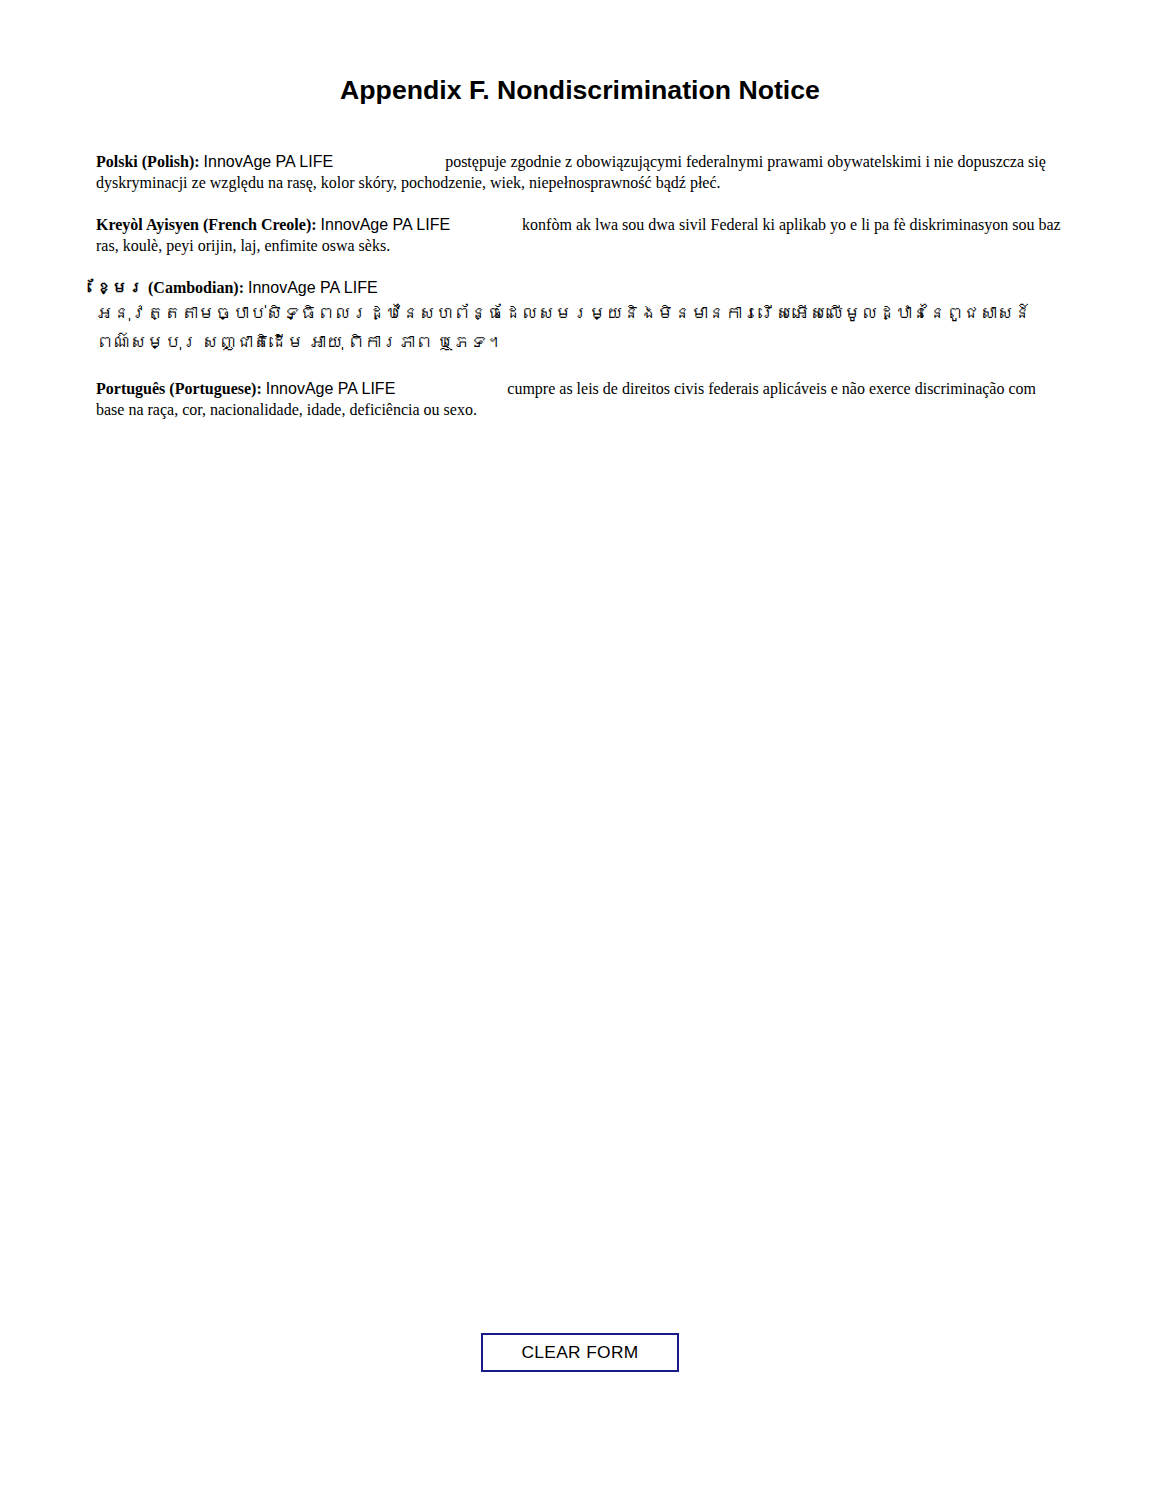Appendix F. Nondiscrimination Notice
Polski (Polish): InnovAge PA LIFE postępuje zgodnie z obowiązującymi federalnymi prawami obywatelskimi i nie dopuszcza się dyskryminacji ze względu na rasę, kolor skóry, pochodzenie, wiek, niepełnosprawność bądź płeć.
Kreyòl Ayisyen (French Creole): InnovAge PA LIFE konfòm ak lwa sou dwa sivil Federal ki aplikab yo e li pa fè diskriminasyon sou baz ras, koulè, peyi orijin, laj, enfimite oswa sèks.
ខ្មែរ (Cambodian): InnovAge PA LIFE
អនុវត្តតាមច្បាប់សិទ្ធិពលរដ្ឋនៃសហព័ន្ធដែលសមរម្យនិងមិនមានការរើសអើសលើមូលដ្ឋាននៃពូជសាសន៍ ពណ៌សម្បុរ សញ្ជាតិដើម អាយុ ពិការភាព ឬភេទ។
Português (Portuguese): InnovAge PA LIFE cumpre as leis de direitos civis federais aplicáveis e não exerce discriminação com base na raça, cor, nacionalidade, idade, deficiência ou sexo.
CLEAR FORM